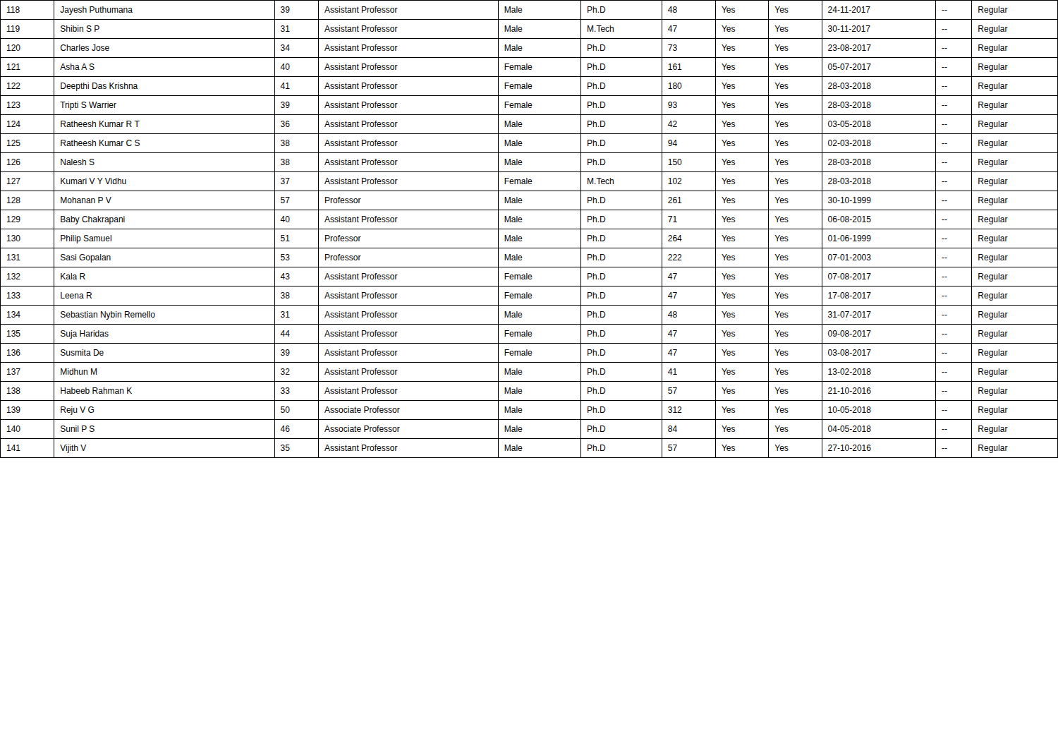| 118 | Jayesh Puthumana | 39 | Assistant Professor | Male | Ph.D | 48 | Yes | Yes | 24-11-2017 | -- | Regular |
| 119 | Shibin S P | 31 | Assistant Professor | Male | M.Tech | 47 | Yes | Yes | 30-11-2017 | -- | Regular |
| 120 | Charles Jose | 34 | Assistant Professor | Male | Ph.D | 73 | Yes | Yes | 23-08-2017 | -- | Regular |
| 121 | Asha A S | 40 | Assistant Professor | Female | Ph.D | 161 | Yes | Yes | 05-07-2017 | -- | Regular |
| 122 | Deepthi Das Krishna | 41 | Assistant Professor | Female | Ph.D | 180 | Yes | Yes | 28-03-2018 | -- | Regular |
| 123 | Tripti S Warrier | 39 | Assistant Professor | Female | Ph.D | 93 | Yes | Yes | 28-03-2018 | -- | Regular |
| 124 | Ratheesh Kumar R T | 36 | Assistant Professor | Male | Ph.D | 42 | Yes | Yes | 03-05-2018 | -- | Regular |
| 125 | Ratheesh Kumar C S | 38 | Assistant Professor | Male | Ph.D | 94 | Yes | Yes | 02-03-2018 | -- | Regular |
| 126 | Nalesh S | 38 | Assistant Professor | Male | Ph.D | 150 | Yes | Yes | 28-03-2018 | -- | Regular |
| 127 | Kumari V Y Vidhu | 37 | Assistant Professor | Female | M.Tech | 102 | Yes | Yes | 28-03-2018 | -- | Regular |
| 128 | Mohanan P V | 57 | Professor | Male | Ph.D | 261 | Yes | Yes | 30-10-1999 | -- | Regular |
| 129 | Baby Chakrapani | 40 | Assistant Professor | Male | Ph.D | 71 | Yes | Yes | 06-08-2015 | -- | Regular |
| 130 | Philip Samuel | 51 | Professor | Male | Ph.D | 264 | Yes | Yes | 01-06-1999 | -- | Regular |
| 131 | Sasi Gopalan | 53 | Professor | Male | Ph.D | 222 | Yes | Yes | 07-01-2003 | -- | Regular |
| 132 | Kala R | 43 | Assistant Professor | Female | Ph.D | 47 | Yes | Yes | 07-08-2017 | -- | Regular |
| 133 | Leena R | 38 | Assistant Professor | Female | Ph.D | 47 | Yes | Yes | 17-08-2017 | -- | Regular |
| 134 | Sebastian Nybin Remello | 31 | Assistant Professor | Male | Ph.D | 48 | Yes | Yes | 31-07-2017 | -- | Regular |
| 135 | Suja Haridas | 44 | Assistant Professor | Female | Ph.D | 47 | Yes | Yes | 09-08-2017 | -- | Regular |
| 136 | Susmita De | 39 | Assistant Professor | Female | Ph.D | 47 | Yes | Yes | 03-08-2017 | -- | Regular |
| 137 | Midhun M | 32 | Assistant Professor | Male | Ph.D | 41 | Yes | Yes | 13-02-2018 | -- | Regular |
| 138 | Habeeb Rahman K | 33 | Assistant Professor | Male | Ph.D | 57 | Yes | Yes | 21-10-2016 | -- | Regular |
| 139 | Reju V G | 50 | Associate Professor | Male | Ph.D | 312 | Yes | Yes | 10-05-2018 | -- | Regular |
| 140 | Sunil P S | 46 | Associate Professor | Male | Ph.D | 84 | Yes | Yes | 04-05-2018 | -- | Regular |
| 141 | Vijith V | 35 | Assistant Professor | Male | Ph.D | 57 | Yes | Yes | 27-10-2016 | -- | Regular |